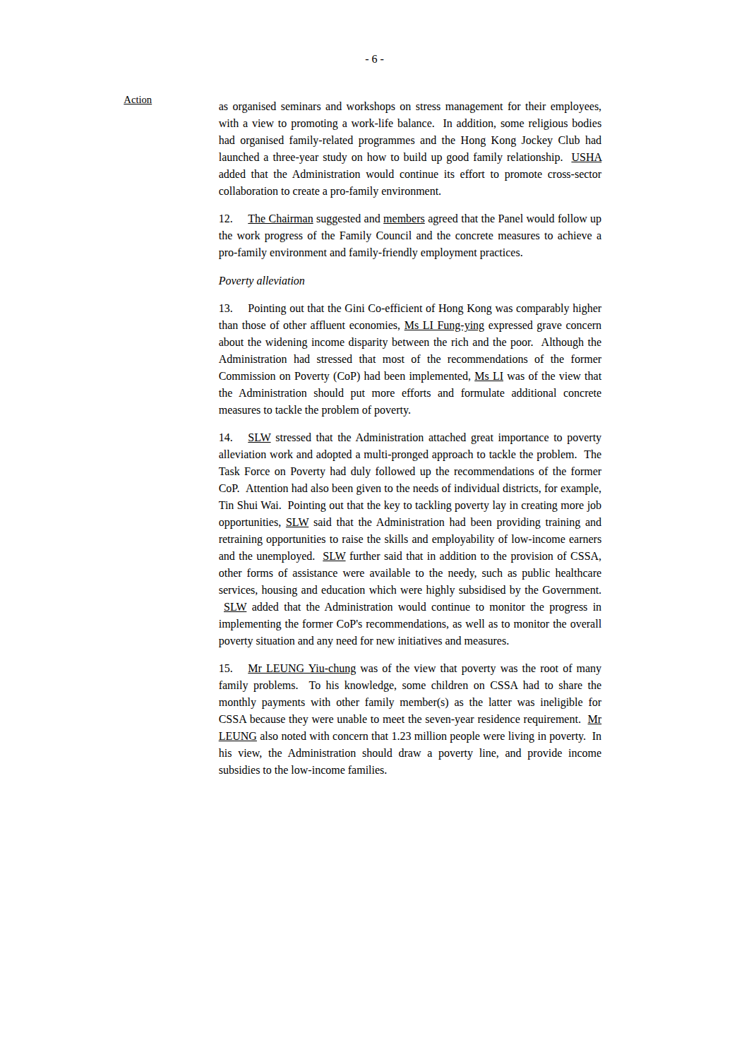- 6 -
Action
as organised seminars and workshops on stress management for their employees, with a view to promoting a work-life balance. In addition, some religious bodies had organised family-related programmes and the Hong Kong Jockey Club had launched a three-year study on how to build up good family relationship. USHA added that the Administration would continue its effort to promote cross-sector collaboration to create a pro-family environment.
12. The Chairman suggested and members agreed that the Panel would follow up the work progress of the Family Council and the concrete measures to achieve a pro-family environment and family-friendly employment practices.
Poverty alleviation
13. Pointing out that the Gini Co-efficient of Hong Kong was comparably higher than those of other affluent economies, Ms LI Fung-ying expressed grave concern about the widening income disparity between the rich and the poor. Although the Administration had stressed that most of the recommendations of the former Commission on Poverty (CoP) had been implemented, Ms LI was of the view that the Administration should put more efforts and formulate additional concrete measures to tackle the problem of poverty.
14. SLW stressed that the Administration attached great importance to poverty alleviation work and adopted a multi-pronged approach to tackle the problem. The Task Force on Poverty had duly followed up the recommendations of the former CoP. Attention had also been given to the needs of individual districts, for example, Tin Shui Wai. Pointing out that the key to tackling poverty lay in creating more job opportunities, SLW said that the Administration had been providing training and retraining opportunities to raise the skills and employability of low-income earners and the unemployed. SLW further said that in addition to the provision of CSSA, other forms of assistance were available to the needy, such as public healthcare services, housing and education which were highly subsidised by the Government. SLW added that the Administration would continue to monitor the progress in implementing the former CoP's recommendations, as well as to monitor the overall poverty situation and any need for new initiatives and measures.
15. Mr LEUNG Yiu-chung was of the view that poverty was the root of many family problems. To his knowledge, some children on CSSA had to share the monthly payments with other family member(s) as the latter was ineligible for CSSA because they were unable to meet the seven-year residence requirement. Mr LEUNG also noted with concern that 1.23 million people were living in poverty. In his view, the Administration should draw a poverty line, and provide income subsidies to the low-income families.